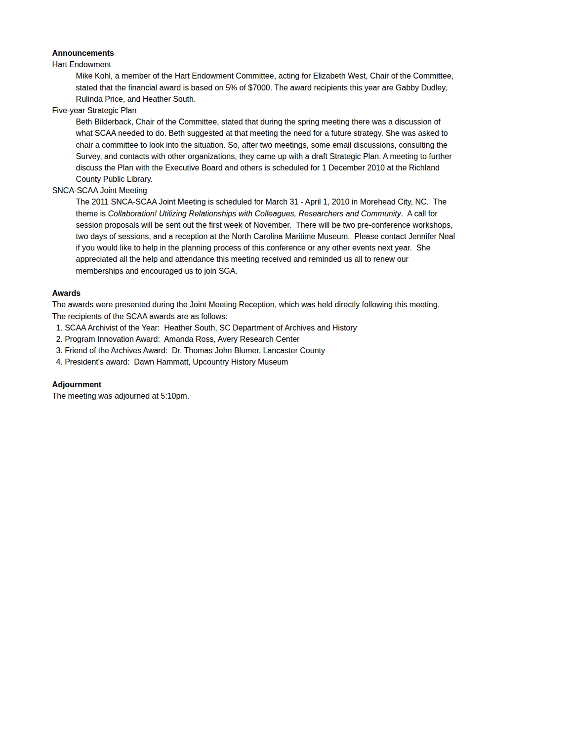Announcements
Hart Endowment
Mike Kohl, a member of the Hart Endowment Committee, acting for Elizabeth West, Chair of the Committee, stated that the financial award is based on 5% of $7000. The award recipients this year are Gabby Dudley, Rulinda Price, and Heather South.
Five-year Strategic Plan
Beth Bilderback, Chair of the Committee, stated that during the spring meeting there was a discussion of what SCAA needed to do. Beth suggested at that meeting the need for a future strategy. She was asked to chair a committee to look into the situation. So, after two meetings, some email discussions, consulting the Survey, and contacts with other organizations, they came up with a draft Strategic Plan. A meeting to further discuss the Plan with the Executive Board and others is scheduled for 1 December 2010 at the Richland County Public Library.
SNCA-SCAA Joint Meeting
The 2011 SNCA-SCAA Joint Meeting is scheduled for March 31 - April 1, 2010 in Morehead City, NC. The theme is Collaboration! Utilizing Relationships with Colleagues, Researchers and Community. A call for session proposals will be sent out the first week of November. There will be two pre-conference workshops, two days of sessions, and a reception at the North Carolina Maritime Museum. Please contact Jennifer Neal if you would like to help in the planning process of this conference or any other events next year. She appreciated all the help and attendance this meeting received and reminded us all to renew our memberships and encouraged us to join SGA.
Awards
The awards were presented during the Joint Meeting Reception, which was held directly following this meeting. The recipients of the SCAA awards are as follows:
SCAA Archivist of the Year: Heather South, SC Department of Archives and History
Program Innovation Award: Amanda Ross, Avery Research Center
Friend of the Archives Award: Dr. Thomas John Blumer, Lancaster County
President's award: Dawn Hammatt, Upcountry History Museum
Adjournment
The meeting was adjourned at 5:10pm.